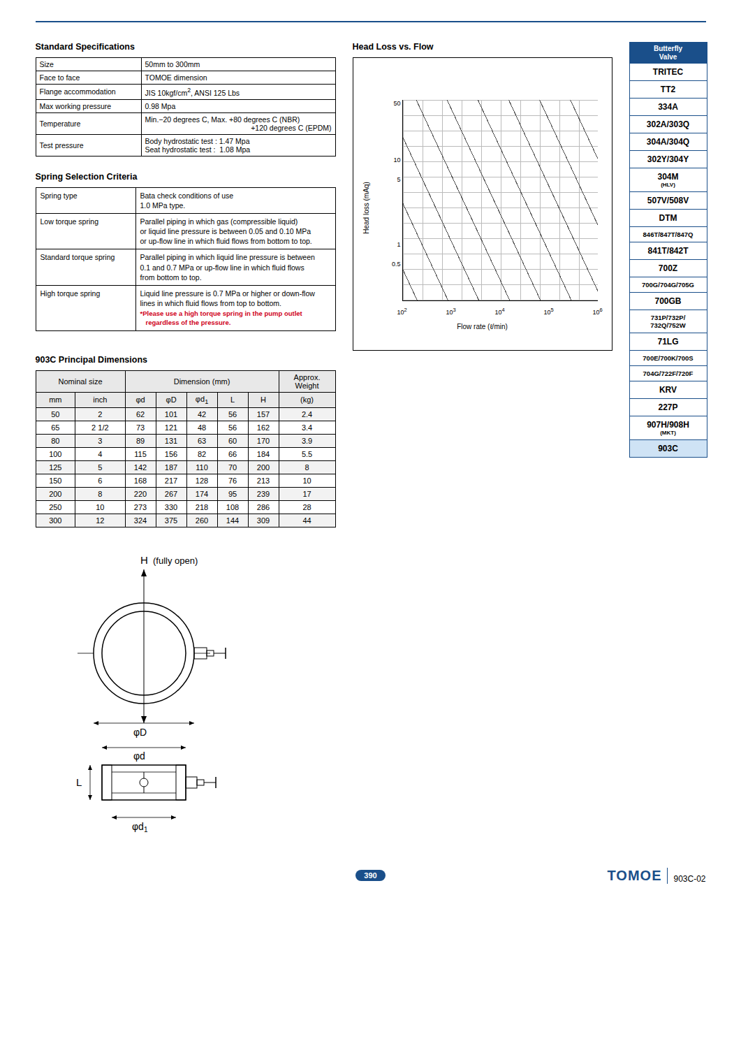Standard Specifications
| Size | 50mm to 300mm |
| Face to face | TOMOE dimension |
| Flange accommodation | JIS 10kgf/cm 2 , ANSI 125 Lbs |
| Max working pressure | 0.98 Mpa |
| Temperature | Min.−20 degrees C, Max. +80 degrees C (NBR) +120 degrees C (EPDM) |
| Test pressure | Body hydrostatic test : 1.47 Mpa Seat hydrostatic test : 1.08 Mpa |
Spring Selection Criteria
| Spring type | Bata check conditions of use 1.0 MPa type. |
| Low torque spring | Parallel piping in which gas (compressible liquid) or liquid line pressure is between 0.05 and 0.10 MPa or up-flow line in which fluid flows from bottom to top. |
| Standard torque spring | Parallel piping in which liquid line pressure is between 0.1 and 0.7 MPa or up-flow line in which fluid flows from bottom to top. |
| High torque spring | Liquid line pressure is 0.7 MPa or higher or down-flow lines in which fluid flows from top to bottom. *Please use a high torque spring in the pump outlet regardless of the pressure. |
903C Principal Dimensions
| Nominal size | Dimension (mm) | Approx. Weight |
| --- | --- | --- |
| mm | inch | φd | φD | φd 1 | L | H | (kg) |
| 50 | 2 | 62 | 101 | 42 | 56 | 157 | 2.4 |
| 65 | 2 1/2 | 73 | 121 | 48 | 56 | 162 | 3.4 |
| 80 | 3 | 89 | 131 | 63 | 60 | 170 | 3.9 |
| 100 | 4 | 115 | 156 | 82 | 66 | 184 | 5.5 |
| 125 | 5 | 142 | 187 | 110 | 70 | 200 | 8 |
| 150 | 6 | 168 | 217 | 128 | 76 | 213 | 10 |
| 200 | 8 | 220 | 267 | 174 | 95 | 239 | 17 |
| 250 | 10 | 273 | 330 | 218 | 108 | 286 | 28 |
| 300 | 12 | 324 | 375 | 260 | 144 | 309 | 44 |
H (fully open) φD φd L φd1
Head Loss vs. Flow
Head loss (mAq)
50 10 5 1 0.5
102 103 104 105 106
Flow rate (ℓ/min)
Butterfly
Valve
TRITEC
TT2
334A
302A/303Q
304A/304Q
302Y/304Y
304M(HLV)
507V/508V
DTM
846T/847T/847Q
841T/842T
700Z
700G/704G/705G
700GB
731P/732P/
732Q/752W
71LG
700E/700K/700S
704G/722F/720F
KRV
227P
907H/908H(MKT)
903C
390
TOMOE 903C-02